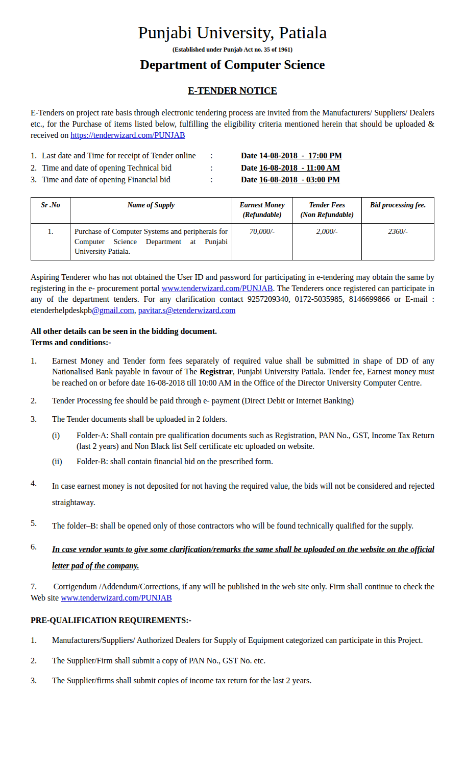Punjabi University, Patiala
(Established under Punjab Act no. 35 of 1961)
Department of Computer Science
E-TENDER NOTICE
E-Tenders on project rate basis through electronic tendering process are invited from the Manufacturers/ Suppliers/ Dealers etc., for the Purchase of items listed below, fulfilling the eligibility criteria mentioned herein that should be uploaded & received on https://tenderwizard.com/PUNJAB
| 1. | Last date and Time for receipt of Tender online | : | Date 14 -08-2018 - 17:00 PM |
| 2. | Time and date of opening Technical bid | : | Date 16-08-2018 - 11:00 AM |
| 3. | Time and date of opening Financial bid | : | Date 16-08-2018 - 03:00 PM |
| Sr .No | Name of Supply | Earnest Money (Refundable) | Tender Fees (Non Refundable) | Bid processing fee. |
| --- | --- | --- | --- | --- |
| 1. | Purchase of Computer Systems and peripherals for Computer Science Department at Punjabi University Patiala. | 70,000/- | 2,000/- | 2360/- |
Aspiring Tenderer who has not obtained the User ID and password for participating in e-tendering may obtain the same by registering in the e- procurement portal www.tenderwizard.com/PUNJAB. The Tenderers once registered can participate in any of the department tenders. For any clarification contact 9257209340, 0172-5035985, 8146699866 or E-mail : etenderhelpdeskpb@gmail.com, pavitar.s@etenderwizard.com
All other details can be seen in the bidding document.
Terms and conditions:-
1. Earnest Money and Tender form fees separately of required value shall be submitted in shape of DD of any Nationalised Bank payable in favour of The Registrar, Punjabi University Patiala. Tender fee, Earnest money must be reached on or before date 16-08-2018 till 10:00 AM in the Office of the Director University Computer Centre.
2. Tender Processing fee should be paid through e- payment (Direct Debit or Internet Banking)
3. The Tender documents shall be uploaded in 2 folders.
(i) Folder-A: Shall contain pre qualification documents such as Registration, PAN No., GST, Income Tax Return (last 2 years) and Non Black list Self certificate etc uploaded on website.
(ii) Folder-B: shall contain financial bid on the prescribed form.
4. In case earnest money is not deposited for not having the required value, the bids will not be considered and rejected straightaway.
5. The folder–B: shall be opened only of those contractors who will be found technically qualified for the supply.
6. In case vendor wants to give some clarification/remarks the same shall be uploaded on the website on the official letter pad of the company.
7. Corrigendum /Addendum/Corrections, if any will be published in the web site only. Firm shall continue to check the Web site www.tenderwizard.com/PUNJAB
PRE-QUALIFICATION REQUIREMENTS:-
1. Manufacturers/Suppliers/ Authorized Dealers for Supply of Equipment categorized can participate in this Project.
2. The Supplier/Firm shall submit a copy of PAN No., GST No. etc.
3. The Supplier/firms shall submit copies of income tax return for the last 2 years.